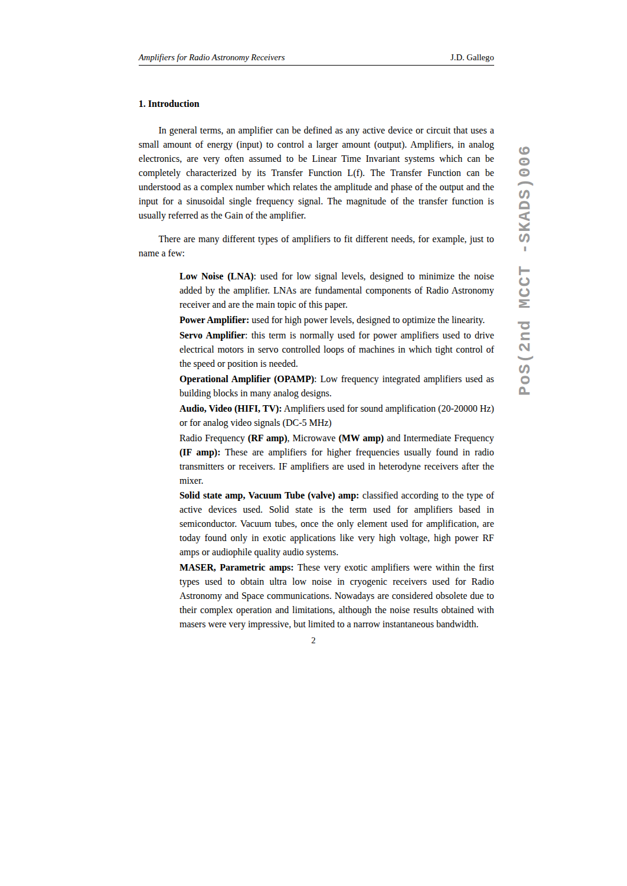Amplifiers for Radio Astronomy Receivers J.D. Gallego
PoS(2nd MCCT -SKADS)006
1. Introduction
In general terms, an amplifier can be defined as any active device or circuit that uses a small amount of energy (input) to control a larger amount (output). Amplifiers, in analog electronics, are very often assumed to be Linear Time Invariant systems which can be completely characterized by its Transfer Function L(f). The Transfer Function can be understood as a complex number which relates the amplitude and phase of the output and the input for a sinusoidal single frequency signal. The magnitude of the transfer function is usually referred as the Gain of the amplifier.
There are many different types of amplifiers to fit different needs, for example, just to name a few:
Low Noise (LNA): used for low signal levels, designed to minimize the noise added by the amplifier. LNAs are fundamental components of Radio Astronomy receiver and are the main topic of this paper.
Power Amplifier: used for high power levels, designed to optimize the linearity.
Servo Amplifier: this term is normally used for power amplifiers used to drive electrical motors in servo controlled loops of machines in which tight control of the speed or position is needed.
Operational Amplifier (OPAMP): Low frequency integrated amplifiers used as building blocks in many analog designs.
Audio, Video (HIFI, TV): Amplifiers used for sound amplification (20-20000 Hz) or for analog video signals (DC-5 MHz)
Radio Frequency (RF amp), Microwave (MW amp) and Intermediate Frequency (IF amp): These are amplifiers for higher frequencies usually found in radio transmitters or receivers. IF amplifiers are used in heterodyne receivers after the mixer.
Solid state amp, Vacuum Tube (valve) amp: classified according to the type of active devices used. Solid state is the term used for amplifiers based in semiconductor. Vacuum tubes, once the only element used for amplification, are today found only in exotic applications like very high voltage, high power RF amps or audiophile quality audio systems.
MASER, Parametric amps: These very exotic amplifiers were within the first types used to obtain ultra low noise in cryogenic receivers used for Radio Astronomy and Space communications. Nowadays are considered obsolete due to their complex operation and limitations, although the noise results obtained with masers were very impressive, but limited to a narrow instantaneous bandwidth.
2